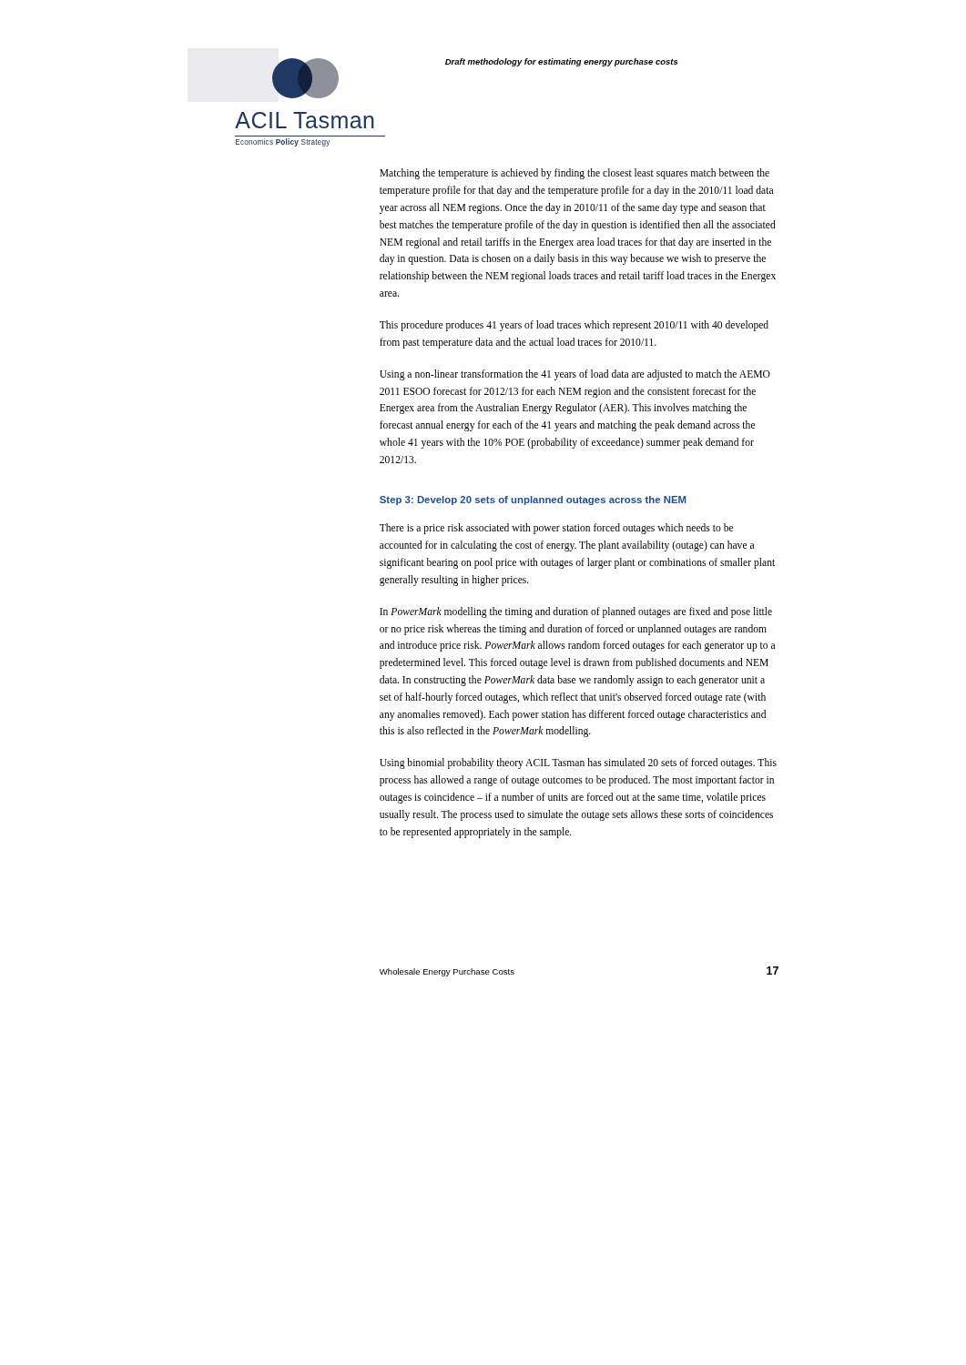ACIL Tasman
Economics Policy Strategy
Draft methodology for estimating energy purchase costs
Matching the temperature is achieved by finding the closest least squares match between the temperature profile for that day and the temperature profile for a day in the 2010/11 load data year across all NEM regions. Once the day in 2010/11 of the same day type and season that best matches the temperature profile of the day in question is identified then all the associated NEM regional and retail tariffs in the Energex area load traces for that day are inserted in the day in question. Data is chosen on a daily basis in this way because we wish to preserve the relationship between the NEM regional loads traces and retail tariff load traces in the Energex area.
This procedure produces 41 years of load traces which represent 2010/11 with 40 developed from past temperature data and the actual load traces for 2010/11.
Using a non-linear transformation the 41 years of load data are adjusted to match the AEMO 2011 ESOO forecast for 2012/13 for each NEM region and the consistent forecast for the Energex area from the Australian Energy Regulator (AER). This involves matching the forecast annual energy for each of the 41 years and matching the peak demand across the whole 41 years with the 10% POE (probability of exceedance) summer peak demand for 2012/13.
Step 3: Develop 20 sets of unplanned outages across the NEM
There is a price risk associated with power station forced outages which needs to be accounted for in calculating the cost of energy. The plant availability (outage) can have a significant bearing on pool price with outages of larger plant or combinations of smaller plant generally resulting in higher prices.
In PowerMark modelling the timing and duration of planned outages are fixed and pose little or no price risk whereas the timing and duration of forced or unplanned outages are random and introduce price risk. PowerMark allows random forced outages for each generator up to a predetermined level. This forced outage level is drawn from published documents and NEM data. In constructing the PowerMark data base we randomly assign to each generator unit a set of half-hourly forced outages, which reflect that unit's observed forced outage rate (with any anomalies removed). Each power station has different forced outage characteristics and this is also reflected in the PowerMark modelling.
Using binomial probability theory ACIL Tasman has simulated 20 sets of forced outages. This process has allowed a range of outage outcomes to be produced. The most important factor in outages is coincidence – if a number of units are forced out at the same time, volatile prices usually result. The process used to simulate the outage sets allows these sorts of coincidences to be represented appropriately in the sample.
Wholesale Energy Purchase Costs 17